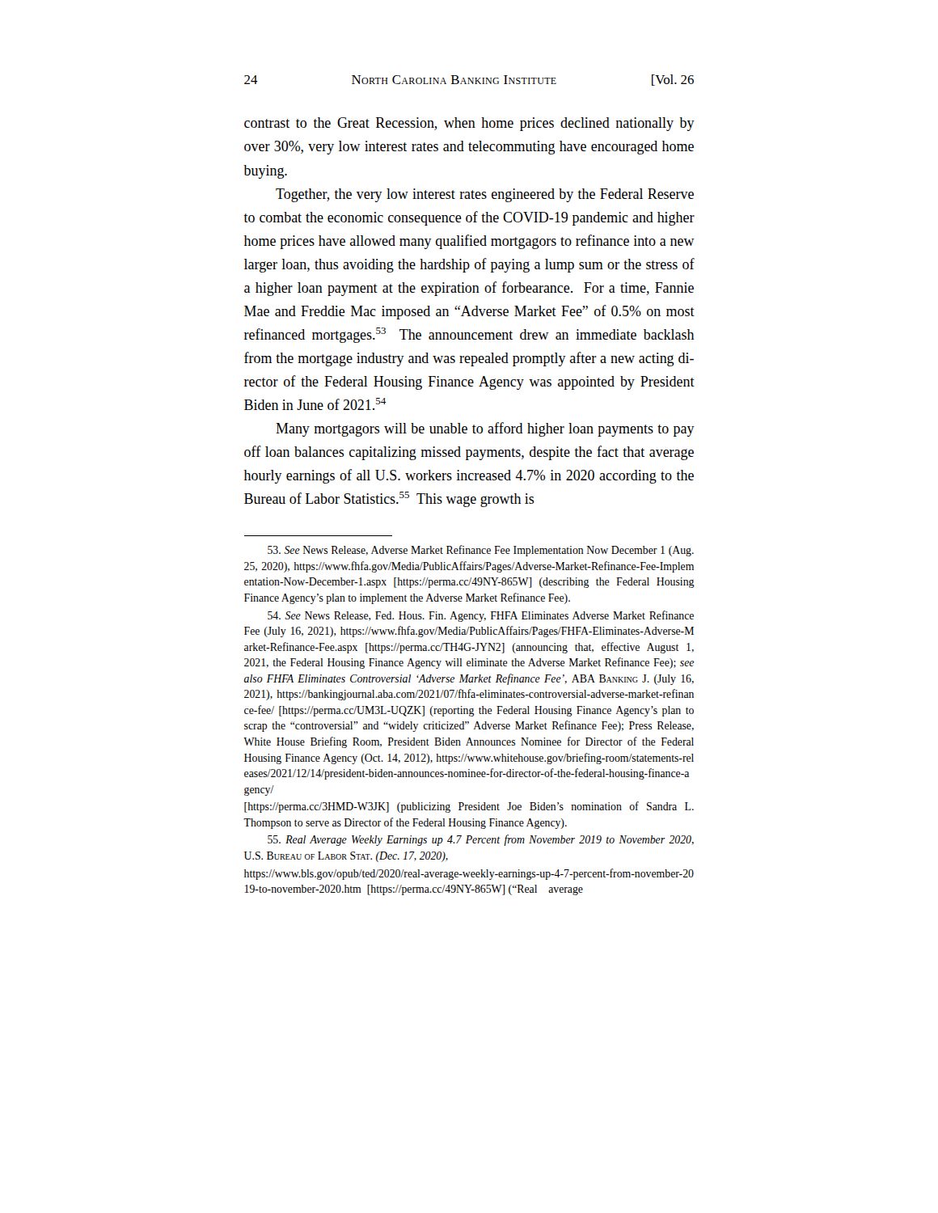24 North Carolina Banking Institute [Vol. 26
contrast to the Great Recession, when home prices declined nationally by over 30%, very low interest rates and telecommuting have encouraged home buying.
Together, the very low interest rates engineered by the Federal Reserve to combat the economic consequence of the COVID-19 pandemic and higher home prices have allowed many qualified mortgagors to refinance into a new larger loan, thus avoiding the hardship of paying a lump sum or the stress of a higher loan payment at the expiration of forbearance. For a time, Fannie Mae and Freddie Mac imposed an “Adverse Market Fee” of 0.5% on most refinanced mortgages.53 The announcement drew an immediate backlash from the mortgage industry and was repealed promptly after a new acting director of the Federal Housing Finance Agency was appointed by President Biden in June of 2021.54
Many mortgagors will be unable to afford higher loan payments to pay off loan balances capitalizing missed payments, despite the fact that average hourly earnings of all U.S. workers increased 4.7% in 2020 according to the Bureau of Labor Statistics.55 This wage growth is
53. See News Release, Adverse Market Refinance Fee Implementation Now December 1 (Aug. 25, 2020), https://www.fhfa.gov/Media/PublicAffairs/Pages/Adverse-Market-Refinance-Fee-Implementation-Now-December-1.aspx [https://perma.cc/49NY-865W] (describing the Federal Housing Finance Agency’s plan to implement the Adverse Market Refinance Fee).
54. See News Release, Fed. Hous. Fin. Agency, FHFA Eliminates Adverse Market Refinance Fee (July 16, 2021), https://www.fhfa.gov/Media/PublicAffairs/Pages/FHFA-Eliminates-Adverse-Market-Refinance-Fee.aspx [https://perma.cc/TH4G-JYN2] (announcing that, effective August 1, 2021, the Federal Housing Finance Agency will eliminate the Adverse Market Refinance Fee); see also FHFA Eliminates Controversial ‘Adverse Market Refinance Fee’, ABA Banking J. (July 16, 2021), https://bankingjournal.aba.com/2021/07/fhfa-eliminates-controversial-adverse-market-refinance-fee/ [https://perma.cc/UM3L-UQZK] (reporting the Federal Housing Finance Agency’s plan to scrap the “controversial” and “widely criticized” Adverse Market Refinance Fee); Press Release, White House Briefing Room, President Biden Announces Nominee for Director of the Federal Housing Finance Agency (Oct. 14, 2012), https://www.whitehouse.gov/briefing-room/statements-releases/2021/12/14/president-biden-announces-nominee-for-director-of-the-federal-housing-finance-agency/
[https://perma.cc/3HMD-W3JK] (publicizing President Joe Biden’s nomination of Sandra L. Thompson to serve as Director of the Federal Housing Finance Agency).
55. Real Average Weekly Earnings up 4.7 Percent from November 2019 to November 2020, U.S. Bureau of Labor Stat. (Dec. 17, 2020),
https://www.bls.gov/opub/ted/2020/real-average-weekly-earnings-up-4-7-percent-from-november-2019-to-november-2020.htm [https://perma.cc/49NY-865W] (“Real average